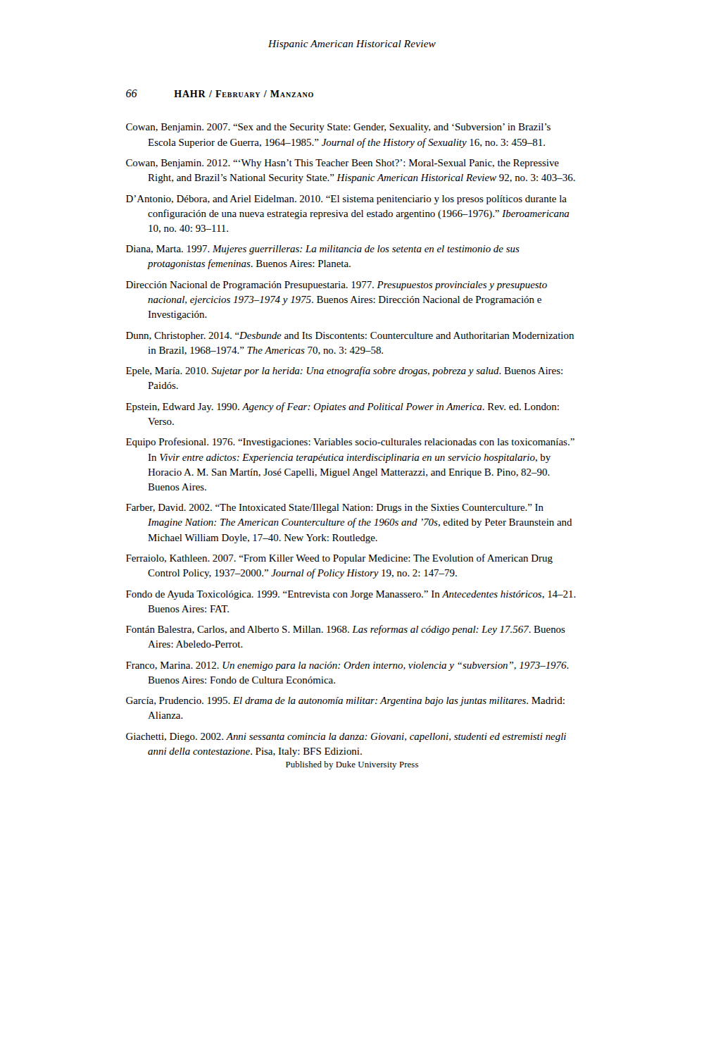Hispanic American Historical Review
66 HAHR / February / Manzano
Cowan, Benjamin. 2007. “Sex and the Security State: Gender, Sexuality, and ‘Subversion’ in Brazil’s Escola Superior de Guerra, 1964–1985.” Journal of the History of Sexuality 16, no. 3: 459–81.
Cowan, Benjamin. 2012. “‘Why Hasn’t This Teacher Been Shot?’: Moral-Sexual Panic, the Repressive Right, and Brazil’s National Security State.” Hispanic American Historical Review 92, no. 3: 403–36.
D’Antonio, Débora, and Ariel Eidelman. 2010. “El sistema penitenciario y los presos políticos durante la configuración de una nueva estrategia represiva del estado argentino (1966–1976).” Iberoamericana 10, no. 40: 93–111.
Diana, Marta. 1997. Mujeres guerrilleras: La militancia de los setenta en el testimonio de sus protagonistas femeninas. Buenos Aires: Planeta.
Dirección Nacional de Programación Presupuestaria. 1977. Presupuestos provinciales y presupuesto nacional, ejercicios 1973–1974 y 1975. Buenos Aires: Dirección Nacional de Programación e Investigación.
Dunn, Christopher. 2014. “Desbunde and Its Discontents: Counterculture and Authoritarian Modernization in Brazil, 1968–1974.” The Americas 70, no. 3: 429–58.
Epele, María. 2010. Sujetar por la herida: Una etnografía sobre drogas, pobreza y salud. Buenos Aires: Paidós.
Epstein, Edward Jay. 1990. Agency of Fear: Opiates and Political Power in America. Rev. ed. London: Verso.
Equipo Profesional. 1976. “Investigaciones: Variables socio-culturales relacionadas con las toxicomanías.” In Vivir entre adictos: Experiencia terapéutica interdisciplinaria en un servicio hospitalario, by Horacio A. M. San Martín, José Capelli, Miguel Angel Matterazzi, and Enrique B. Pino, 82–90. Buenos Aires.
Farber, David. 2002. “The Intoxicated State/Illegal Nation: Drugs in the Sixties Counterculture.” In Imagine Nation: The American Counterculture of the 1960s and ’70s, edited by Peter Braunstein and Michael William Doyle, 17–40. New York: Routledge.
Ferraiolo, Kathleen. 2007. “From Killer Weed to Popular Medicine: The Evolution of American Drug Control Policy, 1937–2000.” Journal of Policy History 19, no. 2: 147–79.
Fondo de Ayuda Toxicológica. 1999. “Entrevista con Jorge Manassero.” In Antecedentes históricos, 14–21. Buenos Aires: FAT.
Fontán Balestra, Carlos, and Alberto S. Millan. 1968. Las reformas al código penal: Ley 17.567. Buenos Aires: Abeledo-Perrot.
Franco, Marina. 2012. Un enemigo para la nación: Orden interno, violencia y “subversion”, 1973–1976. Buenos Aires: Fondo de Cultura Económica.
García, Prudencio. 1995. El drama de la autonomía militar: Argentina bajo las juntas militares. Madrid: Alianza.
Giachetti, Diego. 2002. Anni sessanta comincia la danza: Giovani, capelloni, studenti ed estremisti negli anni della contestazione. Pisa, Italy: BFS Edizioni.
Published by Duke University Press